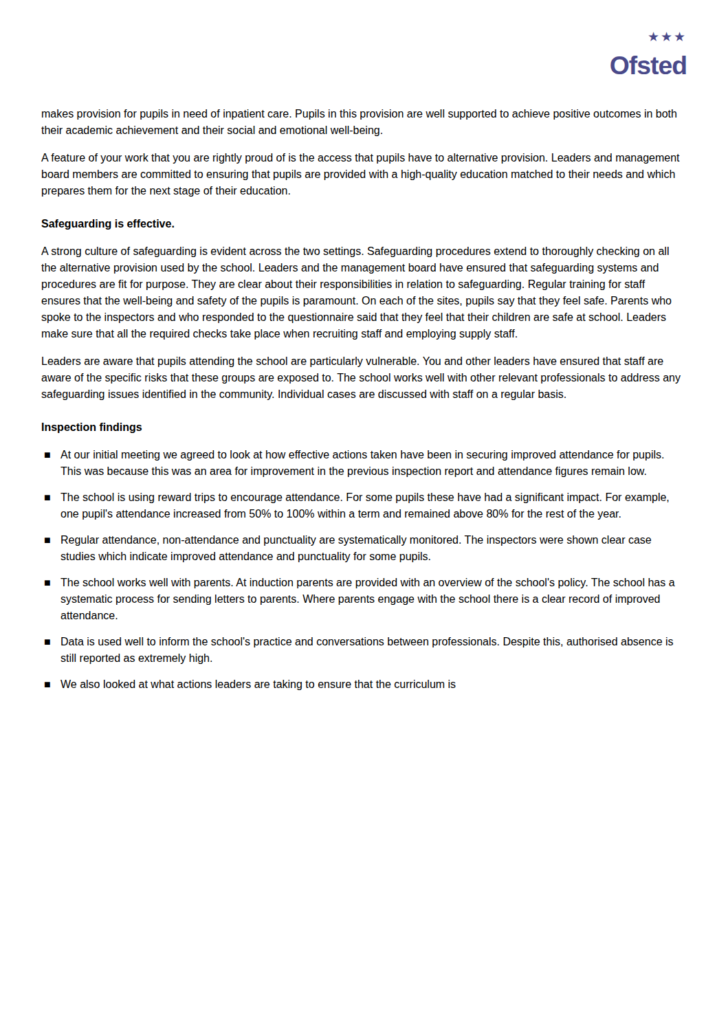★★★
Ofsted
makes provision for pupils in need of inpatient care. Pupils in this provision are well supported to achieve positive outcomes in both their academic achievement and their social and emotional well-being.
A feature of your work that you are rightly proud of is the access that pupils have to alternative provision. Leaders and management board members are committed to ensuring that pupils are provided with a high-quality education matched to their needs and which prepares them for the next stage of their education.
Safeguarding is effective.
A strong culture of safeguarding is evident across the two settings. Safeguarding procedures extend to thoroughly checking on all the alternative provision used by the school. Leaders and the management board have ensured that safeguarding systems and procedures are fit for purpose. They are clear about their responsibilities in relation to safeguarding. Regular training for staff ensures that the well-being and safety of the pupils is paramount. On each of the sites, pupils say that they feel safe. Parents who spoke to the inspectors and who responded to the questionnaire said that they feel that their children are safe at school. Leaders make sure that all the required checks take place when recruiting staff and employing supply staff.
Leaders are aware that pupils attending the school are particularly vulnerable. You and other leaders have ensured that staff are aware of the specific risks that these groups are exposed to. The school works well with other relevant professionals to address any safeguarding issues identified in the community. Individual cases are discussed with staff on a regular basis.
Inspection findings
At our initial meeting we agreed to look at how effective actions taken have been in securing improved attendance for pupils. This was because this was an area for improvement in the previous inspection report and attendance figures remain low.
The school is using reward trips to encourage attendance. For some pupils these have had a significant impact. For example, one pupil's attendance increased from 50% to 100% within a term and remained above 80% for the rest of the year.
Regular attendance, non-attendance and punctuality are systematically monitored. The inspectors were shown clear case studies which indicate improved attendance and punctuality for some pupils.
The school works well with parents. At induction parents are provided with an overview of the school's policy. The school has a systematic process for sending letters to parents. Where parents engage with the school there is a clear record of improved attendance.
Data is used well to inform the school's practice and conversations between professionals. Despite this, authorised absence is still reported as extremely high.
We also looked at what actions leaders are taking to ensure that the curriculum is